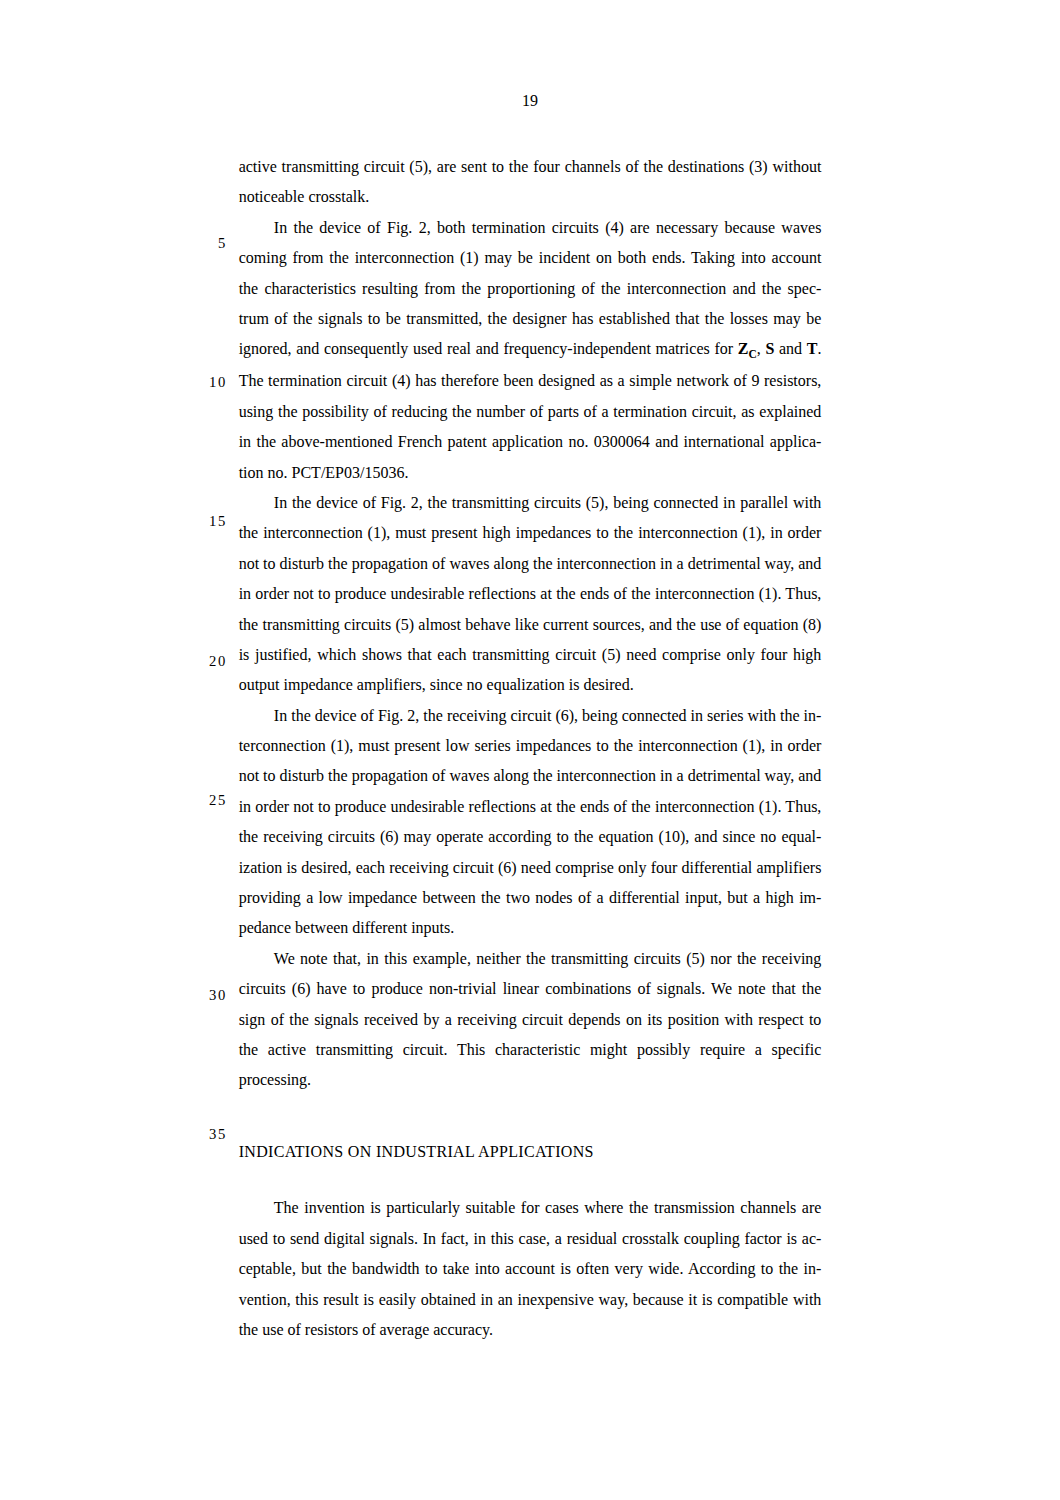19
5 10 15 20 25 30 35
active transmitting circuit (5), are sent to the four channels of the destinations (3) without noticeable crosstalk.
In the device of Fig. 2, both termination circuits (4) are necessary because waves coming from the interconnection (1) may be incident on both ends. Taking into account the characteristics resulting from the proportioning of the interconnection and the spectrum of the signals to be transmitted, the designer has established that the losses may be ignored, and consequently used real and frequency-independent matrices for ZC, S and T. The termination circuit (4) has therefore been designed as a simple network of 9 resistors, using the possibility of reducing the number of parts of a termination circuit, as explained in the above-mentioned French patent application no. 0300064 and international application no. PCT/EP03/15036.
In the device of Fig. 2, the transmitting circuits (5), being connected in parallel with the interconnection (1), must present high impedances to the interconnection (1), in order not to disturb the propagation of waves along the interconnection in a detrimental way, and in order not to produce undesirable reflections at the ends of the interconnection (1). Thus, the transmitting circuits (5) almost behave like current sources, and the use of equation (8) is justified, which shows that each transmitting circuit (5) need comprise only four high output impedance amplifiers, since no equalization is desired.
In the device of Fig. 2, the receiving circuit (6), being connected in series with the interconnection (1), must present low series impedances to the interconnection (1), in order not to disturb the propagation of waves along the interconnection in a detrimental way, and in order not to produce undesirable reflections at the ends of the interconnection (1). Thus, the receiving circuits (6) may operate according to the equation (10), and since no equalization is desired, each receiving circuit (6) need comprise only four differential amplifiers providing a low impedance between the two nodes of a differential input, but a high impedance between different inputs.
We note that, in this example, neither the transmitting circuits (5) nor the receiving circuits (6) have to produce non-trivial linear combinations of signals. We note that the sign of the signals received by a receiving circuit depends on its position with respect to the active transmitting circuit. This characteristic might possibly require a specific processing.
Indications on industrial applications
The invention is particularly suitable for cases where the transmission channels are used to send digital signals. In fact, in this case, a residual crosstalk coupling factor is acceptable, but the bandwidth to take into account is often very wide. According to the invention, this result is easily obtained in an inexpensive way, because it is compatible with the use of resistors of average accuracy.